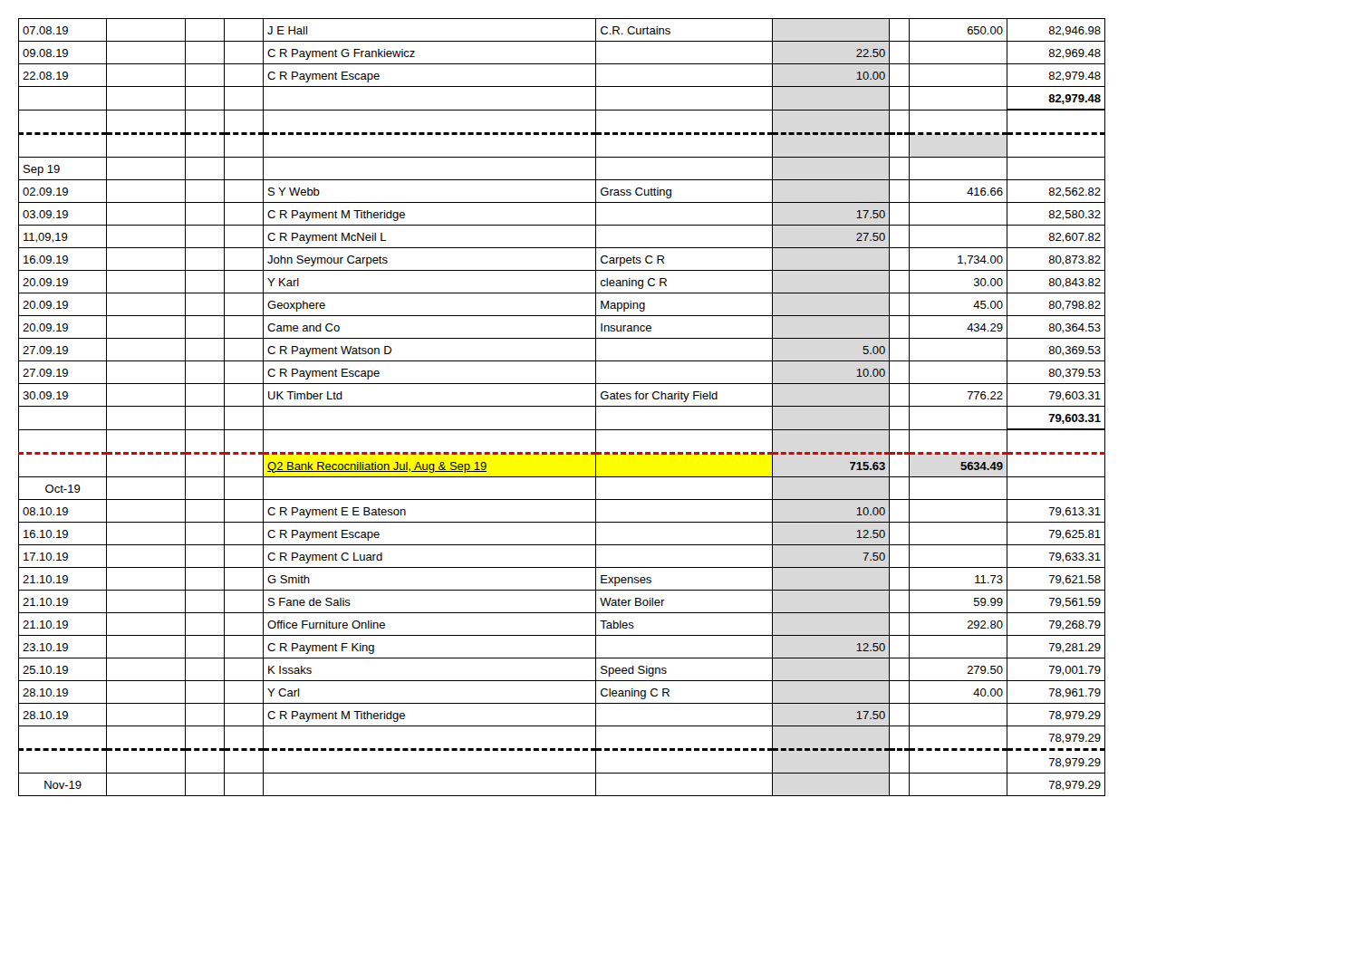| 07.08.19 | | | | J E Hall | C.R. Curtains | | | 650.00 | 82,946.98 |
| 09.08.19 | | | | C R Payment G Frankiewicz | | 22.50 | | | 82,969.48 |
| 22.08.19 | | | | C R Payment Escape | | 10.00 | | | 82,979.48 |
| | | | | | | | | | 82,979.48 |
| Sep 19 | | | | | | | | | |
| 02.09.19 | | | | S Y Webb | Grass Cutting | | | 416.66 | 82,562.82 |
| 03.09.19 | | | | C R Payment M Titheridge | | 17.50 | | | 82,580.32 |
| 11,09,19 | | | | C R Payment McNeil L | | 27.50 | | | 82,607.82 |
| 16.09.19 | | | | John Seymour Carpets | Carpets C R | | | 1,734.00 | 80,873.82 |
| 20.09.19 | | | | Y Karl | cleaning C R | | | 30.00 | 80,843.82 |
| 20.09.19 | | | | Geoxphere | Mapping | | | 45.00 | 80,798.82 |
| 20.09.19 | | | | Came and Co | Insurance | | | 434.29 | 80,364.53 |
| 27.09.19 | | | | C R Payment Watson D | | 5.00 | | | 80,369.53 |
| 27.09.19 | | | | C R Payment Escape | | 10.00 | | | 80,379.53 |
| 30.09.19 | | | | UK Timber Ltd | Gates for Charity Field | | | 776.22 | 79,603.31 |
| | | | | | | | | | 79,603.31 |
| | | | | Q2 Bank Recocniliation Jul, Aug & Sep 19 | | 715.63 | | 5634.49 | |
| Oct-19 | | | | | | | | | |
| 08.10.19 | | | | C R Payment E E Bateson | | 10.00 | | | 79,613.31 |
| 16.10.19 | | | | C R Payment Escape | | 12.50 | | | 79,625.81 |
| 17.10.19 | | | | C R Payment C Luard | | 7.50 | | | 79,633.31 |
| 21.10.19 | | | | G Smith | Expenses | | | 11.73 | 79,621.58 |
| 21.10.19 | | | | S Fane de Salis | Water Boiler | | | 59.99 | 79,561.59 |
| 21.10.19 | | | | Office Furniture Online | Tables | | | 292.80 | 79,268.79 |
| 23.10.19 | | | | C R Payment F King | | 12.50 | | | 79,281.29 |
| 25.10.19 | | | | K Issaks | Speed Signs | | | 279.50 | 79,001.79 |
| 28.10.19 | | | | Y Carl | Cleaning C R | | | 40.00 | 78,961.79 |
| 28.10.19 | | | | C R Payment M Titheridge | | 17.50 | | | 78,979.29 |
| | | | | | | | | | 78,979.29 |
| | | | | | | | | | 78,979.29 |
| Nov-19 | | | | | | | | | 78,979.29 |